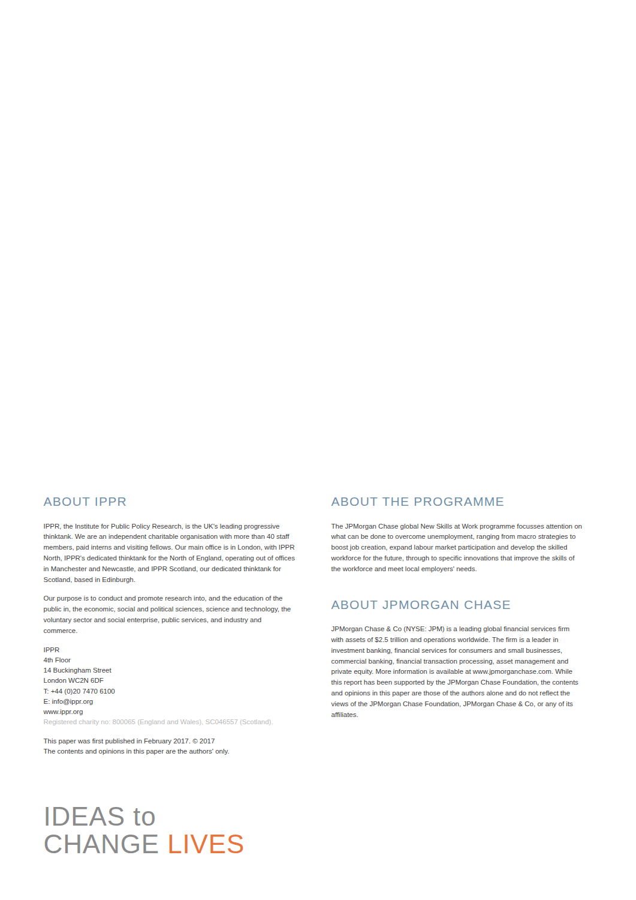About IPPR
IPPR, the Institute for Public Policy Research, is the UK's leading progressive thinktank. We are an independent charitable organisation with more than 40 staff members, paid interns and visiting fellows. Our main office is in London, with IPPR North, IPPR's dedicated thinktank for the North of England, operating out of offices in Manchester and Newcastle, and IPPR Scotland, our dedicated thinktank for Scotland, based in Edinburgh.
Our purpose is to conduct and promote research into, and the education of the public in, the economic, social and political sciences, science and technology, the voluntary sector and social enterprise, public services, and industry and commerce.
IPPR
4th Floor
14 Buckingham Street
London WC2N 6DF
T: +44 (0)20 7470 6100
E: info@ippr.org
www.ippr.org
Registered charity no: 800065 (England and Wales), SC046557 (Scotland).
This paper was first published in February 2017. © 2017
The contents and opinions in this paper are the authors' only.
About the programme
The JPMorgan Chase global New Skills at Work programme focusses attention on what can be done to overcome unemployment, ranging from macro strategies to boost job creation, expand labour market participation and develop the skilled workforce for the future, through to specific innovations that improve the skills of the workforce and meet local employers' needs.
About JPMorgan Chase
JPMorgan Chase & Co (NYSE: JPM) is a leading global financial services firm with assets of $2.5 trillion and operations worldwide. The firm is a leader in investment banking, financial services for consumers and small businesses, commercial banking, financial transaction processing, asset management and private equity. More information is available at www.jpmorganchase.com. While this report has been supported by the JPMorgan Chase Foundation, the contents and opinions in this paper are those of the authors alone and do not reflect the views of the JPMorgan Chase Foundation, JPMorgan Chase & Co, or any of its affiliates.
IDEAS to
CHANGE LIVES